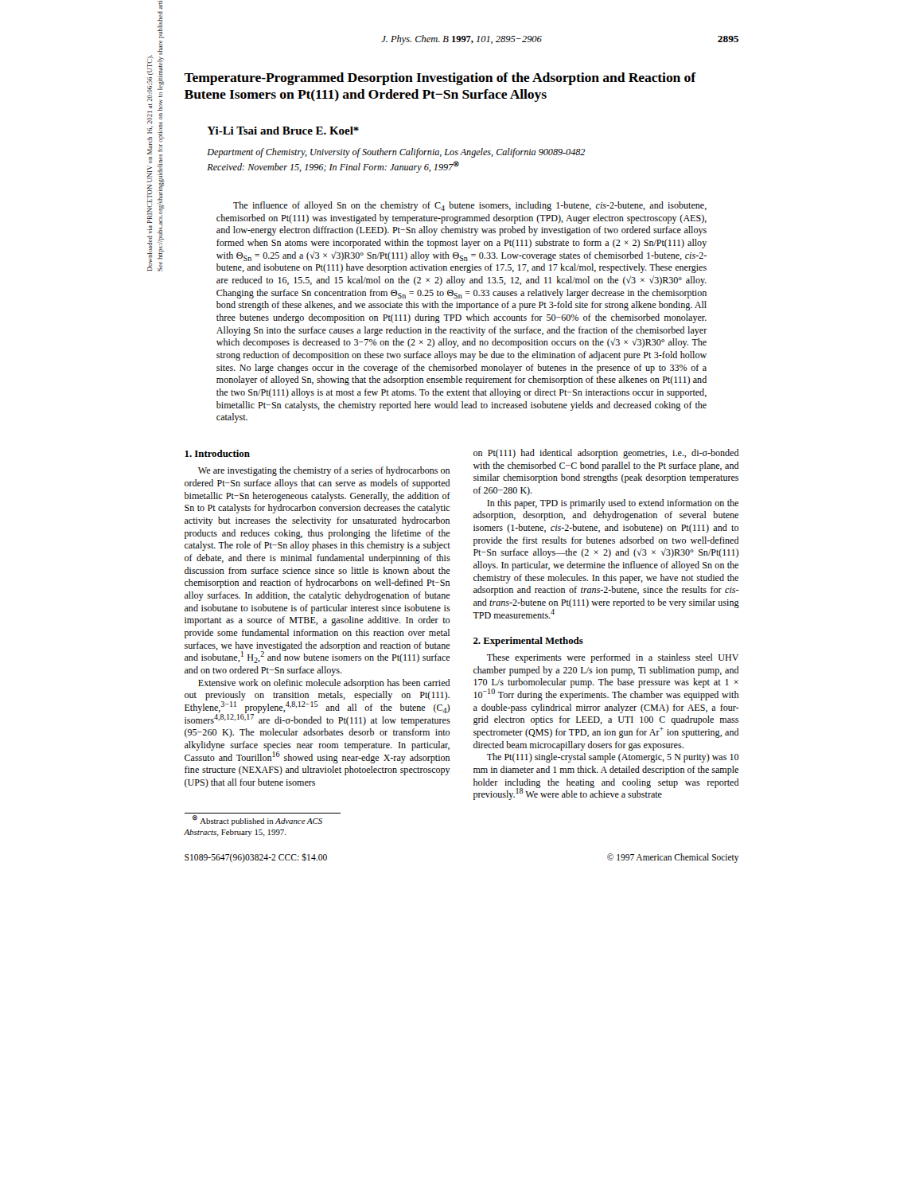Downloaded via PRINCETON UNIV on March 16, 2021 at 20:06:56 (UTC). See https://pubs.acs.org/sharingguidelines for options on how to legitimately share published articles.
J. Phys. Chem. B 1997, 101, 2895−2906
2895
Temperature-Programmed Desorption Investigation of the Adsorption and Reaction of
Butene Isomers on Pt(111) and Ordered Pt−Sn Surface Alloys
Yi-Li Tsai and Bruce E. Koel*
Department of Chemistry, University of Southern California, Los Angeles, California 90089-0482
Received: November 15, 1996; In Final Form: January 6, 1997⊗
The influence of alloyed Sn on the chemistry of C4 butene isomers, including 1-butene, cis-2-butene, and isobutene, chemisorbed on Pt(111) was investigated by temperature-programmed desorption (TPD), Auger electron spectroscopy (AES), and low-energy electron diffraction (LEED). Pt−Sn alloy chemistry was probed by investigation of two ordered surface alloys formed when Sn atoms were incorporated within the topmost layer on a Pt(111) substrate to form a (2 × 2) Sn/Pt(111) alloy with ΘSn = 0.25 and a (√3 × √3)R30° Sn/Pt(111) alloy with ΘSn = 0.33. Low-coverage states of chemisorbed 1-butene, cis-2-butene, and isobutene on Pt(111) have desorption activation energies of 17.5, 17, and 17 kcal/mol, respectively. These energies are reduced to 16, 15.5, and 15 kcal/mol on the (2 × 2) alloy and 13.5, 12, and 11 kcal/mol on the (√3 × √3)R30° alloy. Changing the surface Sn concentration from ΘSn = 0.25 to ΘSn = 0.33 causes a relatively larger decrease in the chemisorption bond strength of these alkenes, and we associate this with the importance of a pure Pt 3-fold site for strong alkene bonding. All three butenes undergo decomposition on Pt(111) during TPD which accounts for 50−60% of the chemisorbed monolayer. Alloying Sn into the surface causes a large reduction in the reactivity of the surface, and the fraction of the chemisorbed layer which decomposes is decreased to 3−7% on the (2 × 2) alloy, and no decomposition occurs on the (√3 × √3)R30° alloy. The strong reduction of decomposition on these two surface alloys may be due to the elimination of adjacent pure Pt 3-fold hollow sites. No large changes occur in the coverage of the chemisorbed monolayer of butenes in the presence of up to 33% of a monolayer of alloyed Sn, showing that the adsorption ensemble requirement for chemisorption of these alkenes on Pt(111) and the two Sn/Pt(111) alloys is at most a few Pt atoms. To the extent that alloying or direct Pt−Sn interactions occur in supported, bimetallic Pt−Sn catalysts, the chemistry reported here would lead to increased isobutene yields and decreased coking of the catalyst.
1. Introduction
We are investigating the chemistry of a series of hydrocarbons on ordered Pt−Sn surface alloys that can serve as models of supported bimetallic Pt−Sn heterogeneous catalysts. Generally, the addition of Sn to Pt catalysts for hydrocarbon conversion decreases the catalytic activity but increases the selectivity for unsaturated hydrocarbon products and reduces coking, thus prolonging the lifetime of the catalyst. The role of Pt−Sn alloy phases in this chemistry is a subject of debate, and there is minimal fundamental underpinning of this discussion from surface science since so little is known about the chemisorption and reaction of hydrocarbons on well-defined Pt−Sn alloy surfaces. In addition, the catalytic dehydrogenation of butane and isobutane to isobutene is of particular interest since isobutene is important as a source of MTBE, a gasoline additive. In order to provide some fundamental information on this reaction over metal surfaces, we have investigated the adsorption and reaction of butane and isobutane,1 H2,2 and now butene isomers on the Pt(111) surface and on two ordered Pt−Sn surface alloys.
Extensive work on olefinic molecule adsorption has been carried out previously on transition metals, especially on Pt(111). Ethylene,3−11 propylene,4,8,12−15 and all of the butene (C4) isomers4,8,12,16,17 are di-σ-bonded to Pt(111) at low temperatures (95−260 K). The molecular adsorbates desorb or transform into alkylidyne surface species near room temperature. In particular, Cassuto and Tourillon16 showed using near-edge X-ray adsorption fine structure (NEXAFS) and ultraviolet photoelectron spectroscopy (UPS) that all four butene isomers
on Pt(111) had identical adsorption geometries, i.e., di-σ-bonded with the chemisorbed C−C bond parallel to the Pt surface plane, and similar chemisorption bond strengths (peak desorption temperatures of 260−280 K).
In this paper, TPD is primarily used to extend information on the adsorption, desorption, and dehydrogenation of several butene isomers (1-butene, cis-2-butene, and isobutene) on Pt(111) and to provide the first results for butenes adsorbed on two well-defined Pt−Sn surface alloys—the (2 × 2) and (√3 × √3)R30° Sn/Pt(111) alloys. In particular, we determine the influence of alloyed Sn on the chemistry of these molecules. In this paper, we have not studied the adsorption and reaction of trans-2-butene, since the results for cis- and trans-2-butene on Pt(111) were reported to be very similar using TPD measurements.4
2. Experimental Methods
These experiments were performed in a stainless steel UHV chamber pumped by a 220 L/s ion pump, Ti sublimation pump, and 170 L/s turbomolecular pump. The base pressure was kept at 1 × 10−10 Torr during the experiments. The chamber was equipped with a double-pass cylindrical mirror analyzer (CMA) for AES, a four-grid electron optics for LEED, a UTI 100 C quadrupole mass spectrometer (QMS) for TPD, an ion gun for Ar+ ion sputtering, and directed beam microcapillary dosers for gas exposures.
The Pt(111) single-crystal sample (Atomergic, 5 N purity) was 10 mm in diameter and 1 mm thick. A detailed description of the sample holder including the heating and cooling setup was reported previously.18 We were able to achieve a substrate
⊗ Abstract published in Advance ACS Abstracts, February 15, 1997.
S1089-5647(96)03824-2 CCC: $14.00
© 1997 American Chemical Society